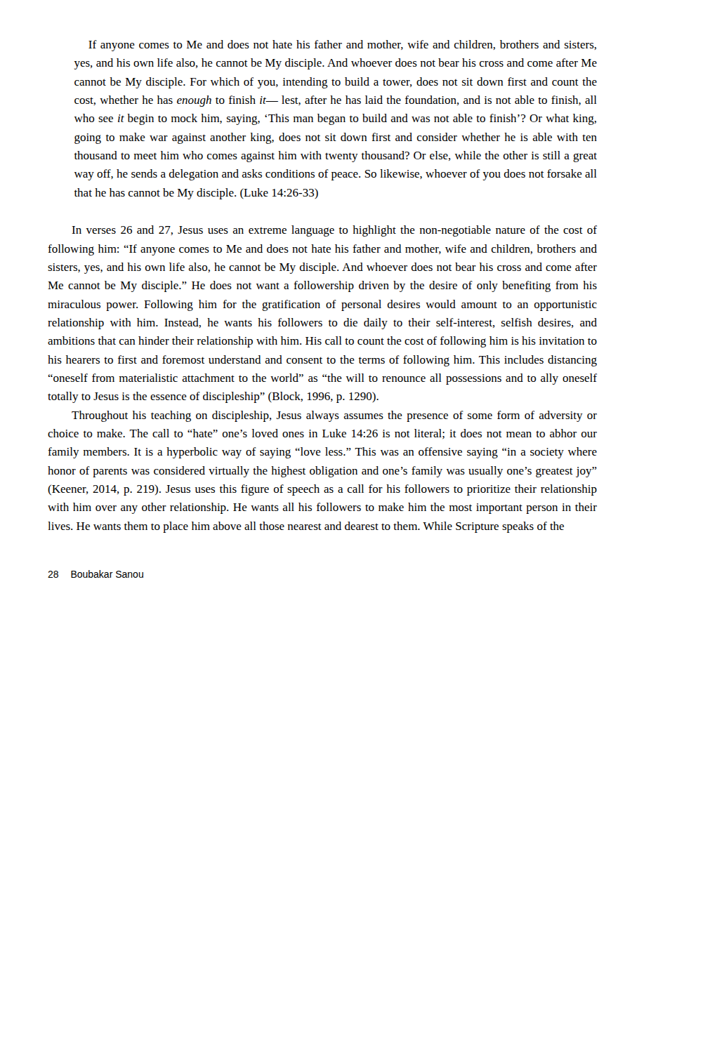If anyone comes to Me and does not hate his father and mother, wife and children, brothers and sisters, yes, and his own life also, he cannot be My disciple. And whoever does not bear his cross and come after Me cannot be My disciple. For which of you, intending to build a tower, does not sit down first and count the cost, whether he has enough to finish it— lest, after he has laid the foundation, and is not able to finish, all who see it begin to mock him, saying, ‘This man began to build and was not able to finish’? Or what king, going to make war against another king, does not sit down first and consider whether he is able with ten thousand to meet him who comes against him with twenty thousand? Or else, while the other is still a great way off, he sends a delegation and asks conditions of peace. So likewise, whoever of you does not forsake all that he has cannot be My disciple. (Luke 14:26-33)
In verses 26 and 27, Jesus uses an extreme language to highlight the non-negotiable nature of the cost of following him: “If anyone comes to Me and does not hate his father and mother, wife and children, brothers and sisters, yes, and his own life also, he cannot be My disciple. And whoever does not bear his cross and come after Me cannot be My disciple.” He does not want a followership driven by the desire of only benefiting from his miraculous power. Following him for the gratification of personal desires would amount to an opportunistic relationship with him. Instead, he wants his followers to die daily to their self-interest, selfish desires, and ambitions that can hinder their relationship with him. His call to count the cost of following him is his invitation to his hearers to first and foremost understand and consent to the terms of following him. This includes distancing “oneself from materialistic attachment to the world” as “the will to renounce all possessions and to ally oneself totally to Jesus is the essence of discipleship” (Block, 1996, p. 1290).
Throughout his teaching on discipleship, Jesus always assumes the presence of some form of adversity or choice to make. The call to “hate” one’s loved ones in Luke 14:26 is not literal; it does not mean to abhor our family members. It is a hyperbolic way of saying “love less.” This was an offensive saying “in a society where honor of parents was considered virtually the highest obligation and one’s family was usually one’s greatest joy” (Keener, 2014, p. 219). Jesus uses this figure of speech as a call for his followers to prioritize their relationship with him over any other relationship. He wants all his followers to make him the most important person in their lives. He wants them to place him above all those nearest and dearest to them. While Scripture speaks of the
28 Boubakar Sanou